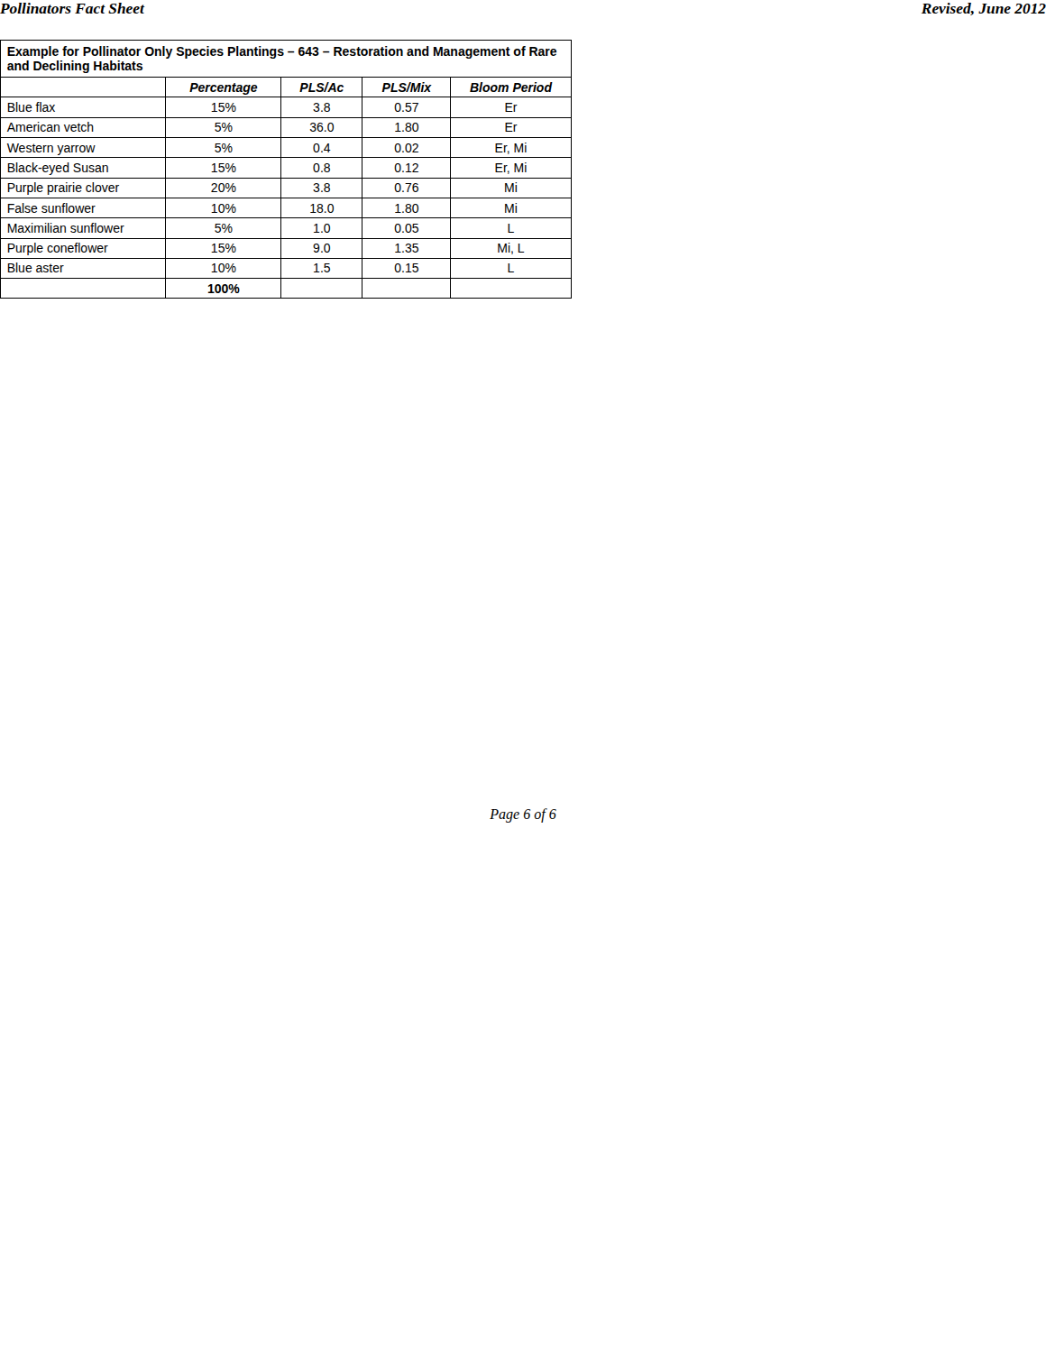Pollinators Fact Sheet Revised, June 2012
| Example for Pollinator Only Species Plantings – 643 – Restoration and Management of Rare and Declining Habitats |
| --- |
| | Percentage | PLS/Ac | PLS/Mix | Bloom Period |
| Blue flax | 15% | 3.8 | 0.57 | Er |
| American vetch | 5% | 36.0 | 1.80 | Er |
| Western yarrow | 5% | 0.4 | 0.02 | Er, Mi |
| Black-eyed Susan | 15% | 0.8 | 0.12 | Er, Mi |
| Purple prairie clover | 20% | 3.8 | 0.76 | Mi |
| False sunflower | 10% | 18.0 | 1.80 | Mi |
| Maximilian sunflower | 5% | 1.0 | 0.05 | L |
| Purple coneflower | 15% | 9.0 | 1.35 | Mi, L |
| Blue aster | 10% | 1.5 | 0.15 | L |
| | 100% | | | |
Page 6 of 6